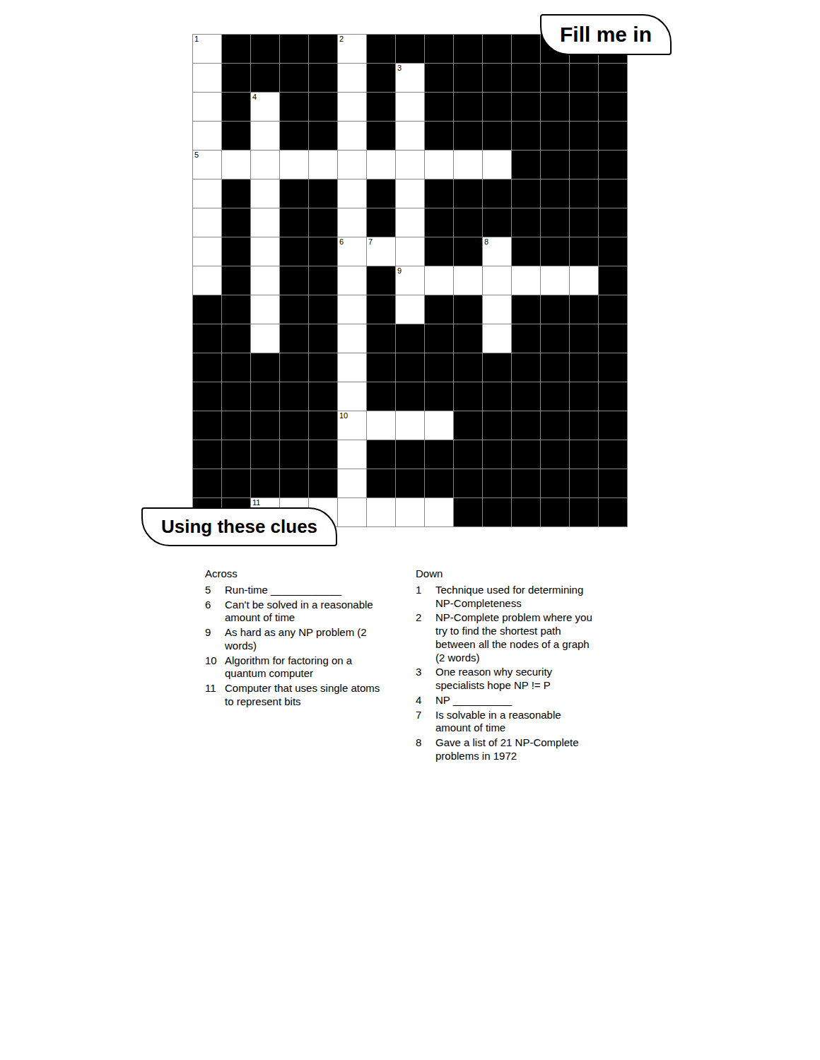Fill me in
| 1 | | | | | 2 | | | | | | | | | |
| | | | | | | | 3 | | | | | | | |
| | | 4 | | | | | | | | | | | | |
| 5 | | | | | | | | | | | | | | |
| | | | | | 6 | 7 | | | | 8 | | | | |
| | | | | | | | 9 | | | | | | | |
| | | | | | 10 | | | | | | | | | |
| | | 11 | | | | | | | | | | | | |
Using these clues
Across
5 Run-time ____________
6 Can't be solved in a reasonable amount of time
9 As hard as any NP problem (2 words)
10 Algorithm for factoring on a quantum computer
11 Computer that uses single atoms to represent bits
Down
1 Technique used for determining NP-Completeness
2 NP-Complete problem where you try to find the shortest path between all the nodes of a graph (2 words)
3 One reason why security specialists hope NP != P
4 NP __________
7 Is solvable in a reasonable amount of time
8 Gave a list of 21 NP-Complete problems in 1972